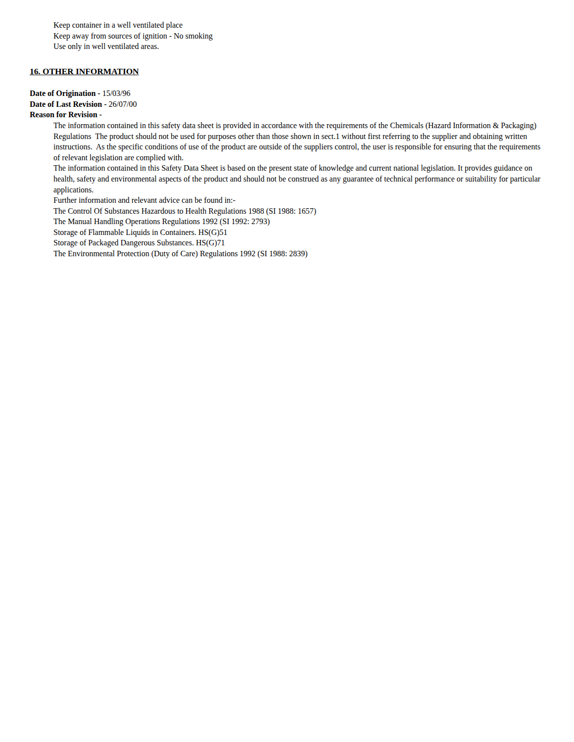Keep container in a well ventilated place
Keep away from sources of ignition - No smoking
Use only in well ventilated areas.
16. OTHER INFORMATION
Date of Origination - 15/03/96
Date of Last Revision - 26/07/00
Reason for Revision -
The information contained in this safety data sheet is provided in accordance with the requirements of the Chemicals (Hazard Information & Packaging) Regulations The product should not be used for purposes other than those shown in sect.1 without first referring to the supplier and obtaining written instructions. As the specific conditions of use of the product are outside of the suppliers control, the user is responsible for ensuring that the requirements of relevant legislation are complied with.
The information contained in this Safety Data Sheet is based on the present state of knowledge and current national legislation. It provides guidance on health, safety and environmental aspects of the product and should not be construed as any guarantee of technical performance or suitability for particular applications.
Further information and relevant advice can be found in:-
The Control Of Substances Hazardous to Health Regulations 1988 (SI 1988: 1657)
The Manual Handling Operations Regulations 1992 (SI 1992: 2793)
Storage of Flammable Liquids in Containers. HS(G)51
Storage of Packaged Dangerous Substances. HS(G)71
The Environmental Protection (Duty of Care) Regulations 1992 (SI 1988: 2839)